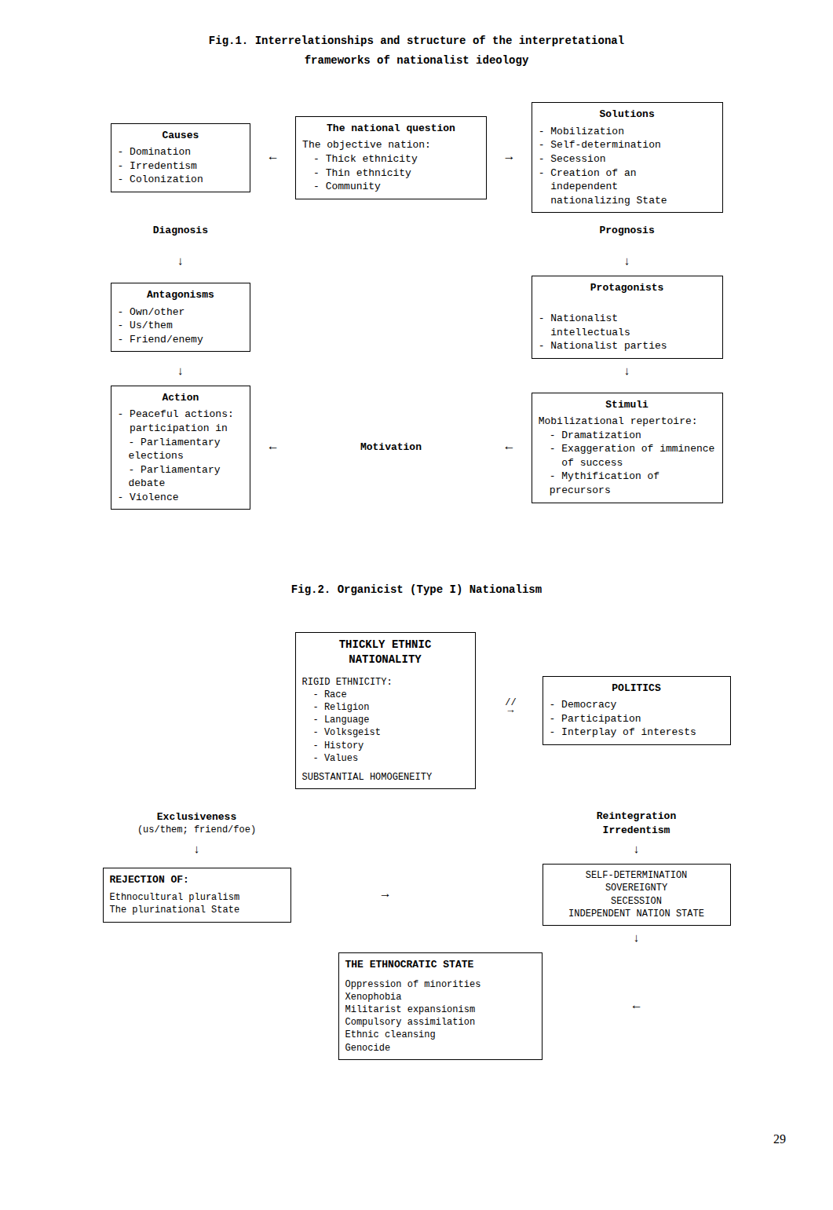Fig.1. Interrelationships and structure of the interpretational
frameworks of nationalist ideology
| Causes Domination Irredentism Colonization | ← | The national question The objective nation: Thick ethnicity Thin ethnicity Community | → | Solutions Mobilization Self-determination Secession Creation of an independent nationalizing State |
| Diagnosis | | | | Prognosis |
| ↓ | | | | ↓ |
| Antagonisms Own/other Us/them Friend/enemy | | | | Protagonists Nationalist intellectuals Nationalist parties |
| ↓ | | | | ↓ |
| Action Peaceful actions: participation in Parliamentary elections Parliamentary debate Violence | ← | Motivation | ← | Stimuli Mobilizational repertoire: Dramatization Exaggeration of imminence of success Mythification of precursors |
Fig.2. Organicist (Type I) Nationalism
| | THICKLY ETHNIC NATIONALITY RIGID ETHNICITY: Race Religion Language Volksgeist History Values SUBSTANTIAL HOMOGENEITY | → | POLITICS Democracy Participation Interplay of interests |
| Exclusiveness (us/them; friend/foe) | | | Reintegration Irredentism |
| ↓ | | | ↓ |
| REJECTION OF: Ethnocultural pluralism The plurinational State | → | | SELF-DETERMINATION SOVEREIGNTY SECESSION INDEPENDENT NATION STATE |
| | | | ↓ |
| | THE ETHNOCRATIC STATE Oppression of minorities Xenophobia Militarist expansionism Compulsory assimilation Ethnic cleansing Genocide | ← |
29